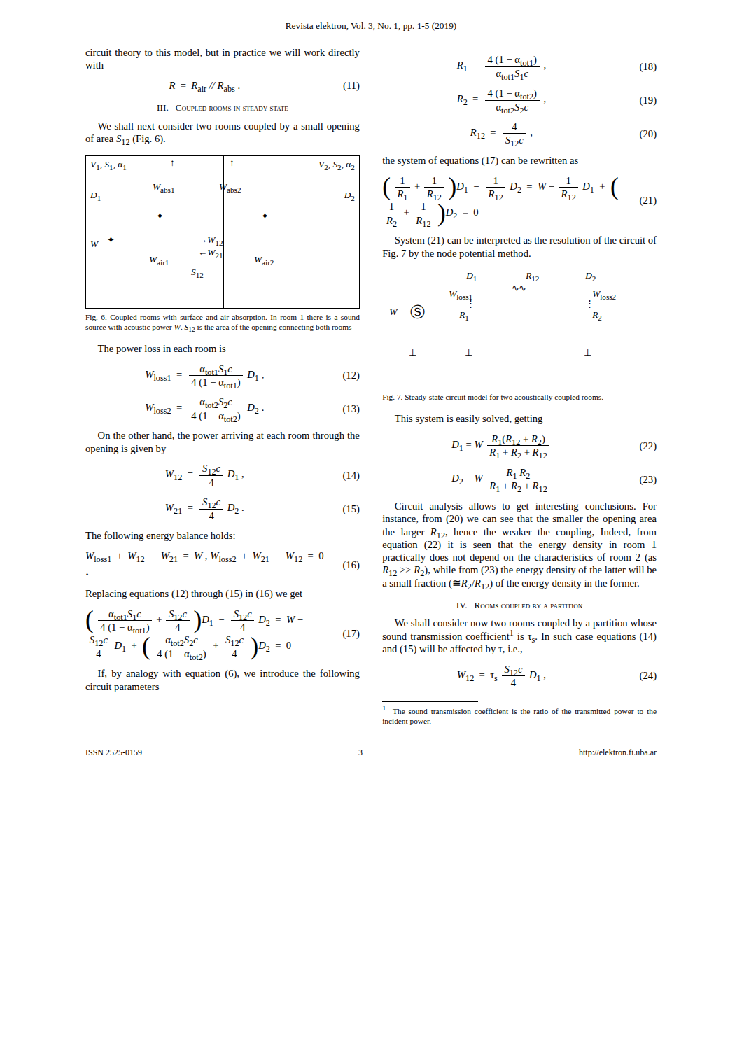Revista elektron, Vol. 3, No. 1, pp. 1-5 (2019)
circuit theory to this model, but in practice we will work directly with
R = Rair // Rabs . (11)
III. Coupled rooms in steady state
We shall next consider two rooms coupled by a small opening of area S12 (Fig. 6).
V1, S1, α1 V2, S2, α2 ↑ ↑ Wabs1 Wabs2 D1 D2 ✦ ✦ W ✦ Wair1 Wair2 →W12 ←W21 S12
Fig. 6. Coupled rooms with surface and air absorption. In room 1 there is a sound source with acoustic power W. S12 is the area of the opening connecting both rooms
The power loss in each room is
Wloss1 = αtot1S1c 4 (1 − αtot1) D1 , (12)
Wloss2 = αtot2S2c 4 (1 − αtot2) D2 . (13)
On the other hand, the power arriving at each room through the opening is given by
W12 = S12c 4 D1 , (14)
W21 = S12c 4 D2 . (15)
The following energy balance holds:
Wloss1 + W12 − W21 = W , Wloss2 + W21 − W12 = 0 . (16)
Replacing equations (12) through (15) in (16) we get
( αtot1S1c 4 (1 − αtot1) + S12c 4 ) D1 − S12c 4 D2 = W − S12c 4 D1 + ( αtot2S2c 4 (1 − αtot2) + S12c 4 ) D2 = 0 (17)
If, by analogy with equation (6), we introduce the following circuit parameters
R1 = 4 (1 − αtot1) αtot1S1c , (18)
R2 = 4 (1 − αtot2) αtot2S2c , (19)
R12 = 4 S12c , (20)
the system of equations (17) can be rewritten as
( 1 R1 + 1 R12 ) D1 − 1 R12 D2 = W − 1 R12 D1 + ( 1 R2 + 1 R12 ) D2 = 0 (21)
System (21) can be interpreted as the resolution of the circuit of Fig. 7 by the node potential method.
D1 R12 D2 Wloss1 Wloss2 W Ⓢ R1 R2 ∿∿ ⋮ ⋮ ⊥ ⊥ ⊥
Fig. 7. Steady-state circuit model for two acoustically coupled rooms.
This system is easily solved, getting
D1 = W R1(R12 + R2) R1 + R2 + R12 (22)
D2 = W R1 R2 R1 + R2 + R12 (23)
Circuit analysis allows to get interesting conclusions. For instance, from (20) we can see that the smaller the opening area the larger R12, hence the weaker the coupling, Indeed, from equation (22) it is seen that the energy density in room 1 practically does not depend on the characteristics of room 2 (as R12 >> R2), while from (23) the energy density of the latter will be a small fraction (≅R2/R12) of the energy density in the former.
IV. Rooms coupled by a partition
We shall consider now two rooms coupled by a partition whose sound transmission coefficient1 is τs. In such case equations (14) and (15) will be affected by τ, i.e.,
W12 = τs S12c 4 D1 , (24)
1 The sound transmission coefficient is the ratio of the transmitted power to the incident power.
ISSN 2525-0159 3 http://elektron.fi.uba.ar